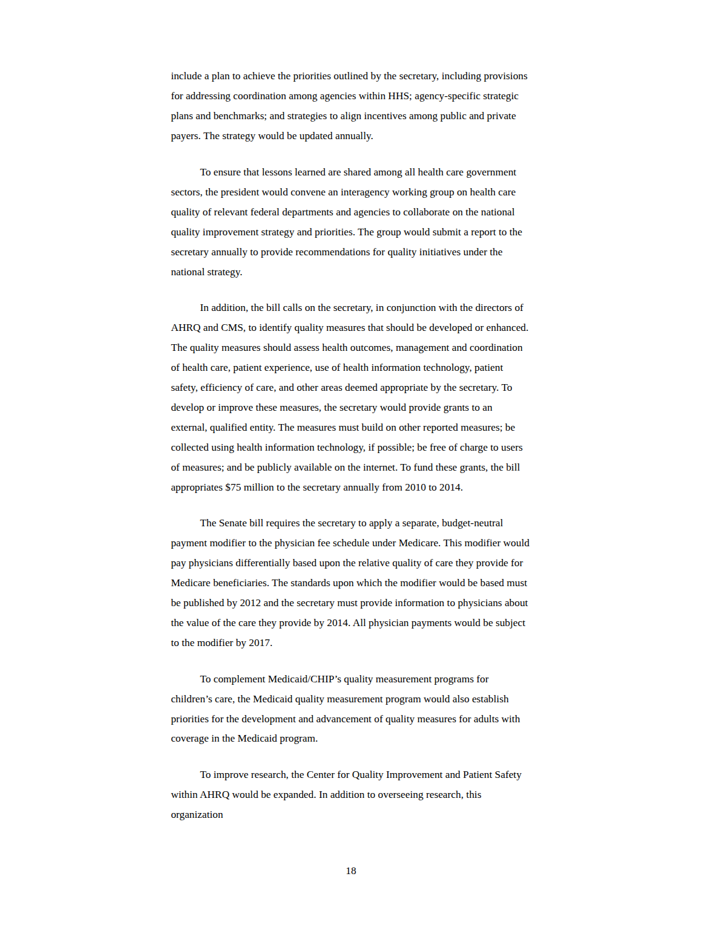include a plan to achieve the priorities outlined by the secretary, including provisions for addressing coordination among agencies within HHS; agency-specific strategic plans and benchmarks; and strategies to align incentives among public and private payers. The strategy would be updated annually.
To ensure that lessons learned are shared among all health care government sectors, the president would convene an interagency working group on health care quality of relevant federal departments and agencies to collaborate on the national quality improvement strategy and priorities. The group would submit a report to the secretary annually to provide recommendations for quality initiatives under the national strategy.
In addition, the bill calls on the secretary, in conjunction with the directors of AHRQ and CMS, to identify quality measures that should be developed or enhanced. The quality measures should assess health outcomes, management and coordination of health care, patient experience, use of health information technology, patient safety, efficiency of care, and other areas deemed appropriate by the secretary. To develop or improve these measures, the secretary would provide grants to an external, qualified entity. The measures must build on other reported measures; be collected using health information technology, if possible; be free of charge to users of measures; and be publicly available on the internet. To fund these grants, the bill appropriates $75 million to the secretary annually from 2010 to 2014.
The Senate bill requires the secretary to apply a separate, budget-neutral payment modifier to the physician fee schedule under Medicare. This modifier would pay physicians differentially based upon the relative quality of care they provide for Medicare beneficiaries. The standards upon which the modifier would be based must be published by 2012 and the secretary must provide information to physicians about the value of the care they provide by 2014. All physician payments would be subject to the modifier by 2017.
To complement Medicaid/CHIP’s quality measurement programs for children’s care, the Medicaid quality measurement program would also establish priorities for the development and advancement of quality measures for adults with coverage in the Medicaid program.
To improve research, the Center for Quality Improvement and Patient Safety within AHRQ would be expanded. In addition to overseeing research, this organization
18